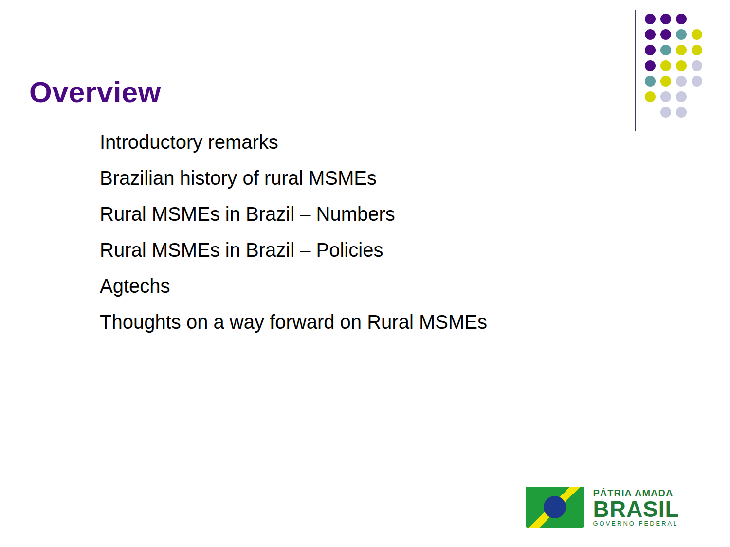Overview
Introductory remarks
Brazilian history of rural MSMEs
Rural MSMEs in Brazil – Numbers
Rural MSMEs in Brazil – Policies
Agtechs
Thoughts on a way forward on Rural MSMEs
PÁTRIA AMADA
BRASIL
GOVERNO FEDERAL